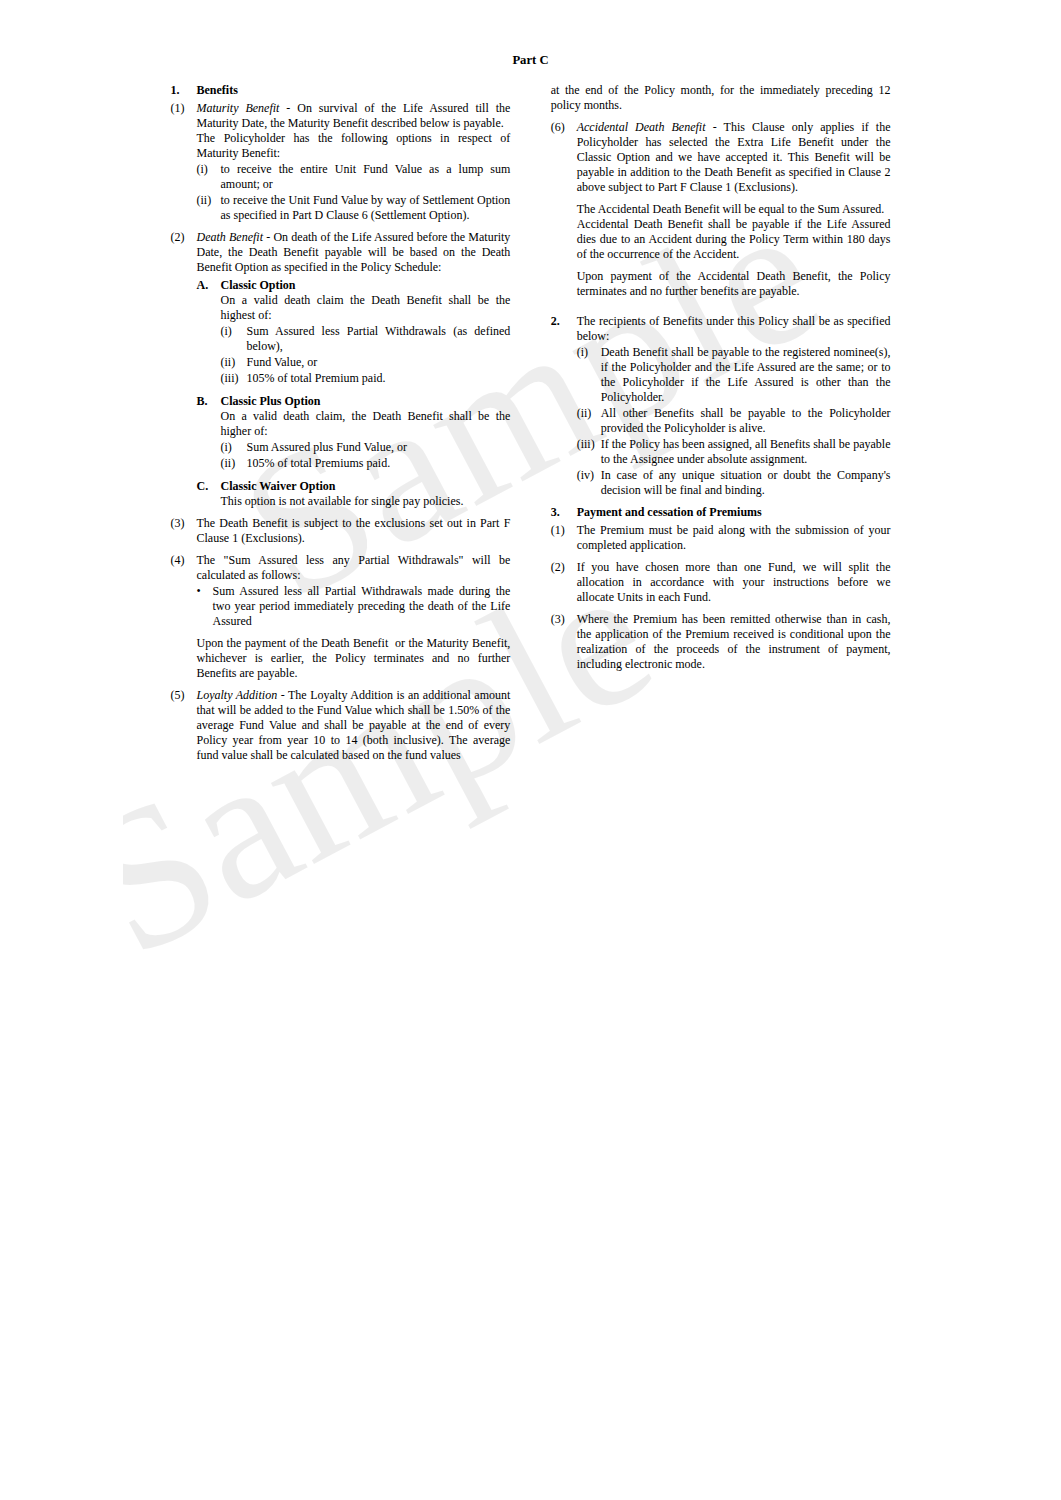Sample
Sample
Part C
1.
Benefits
(1)
Maturity Benefit - On survival of the Life Assured till the Maturity Date, the Maturity Benefit described below is payable.
The Policyholder has the following options in respect of Maturity Benefit:
(i)
to receive the entire Unit Fund Value as a lump sum amount; or
(ii)
to receive the Unit Fund Value by way of Settlement Option as specified in Part D Clause 6 (Settlement Option).
(2)
Death Benefit - On death of the Life Assured before the Maturity Date, the Death Benefit payable will be based on the Death Benefit Option as specified in the Policy Schedule:
A.
Classic Option
On a valid death claim the Death Benefit shall be the highest of:
(i)
Sum Assured less Partial Withdrawals (as defined below),
(ii)
Fund Value, or
(iii)
105% of total Premium paid.
B.
Classic Plus Option
On a valid death claim, the Death Benefit shall be the higher of:
(i)
Sum Assured plus Fund Value, or
(ii)
105% of total Premiums paid.
C.
Classic Waiver Option
This option is not available for single pay policies.
(3)
The Death Benefit is subject to the exclusions set out in Part F Clause 1 (Exclusions).
(4)
The "Sum Assured less any Partial Withdrawals" will be calculated as follows:
•
Sum Assured less all Partial Withdrawals made during the two year period immediately preceding the death of the Life Assured
Upon the payment of the Death Benefit or the Maturity Benefit, whichever is earlier, the Policy terminates and no further Benefits are payable.
(5)
Loyalty Addition - The Loyalty Addition is an additional amount that will be added to the Fund Value which shall be 1.50% of the average Fund Value and shall be payable at the end of every Policy year from year 10 to 14 (both inclusive). The average fund value shall be calculated based on the fund values
at the end of the Policy month, for the immediately preceding 12 policy months.
(6)
Accidental Death Benefit - This Clause only applies if the Policyholder has selected the Extra Life Benefit under the Classic Option and we have accepted it. This Benefit will be payable in addition to the Death Benefit as specified in Clause 2 above subject to Part F Clause 1 (Exclusions).
The Accidental Death Benefit will be equal to the Sum Assured.
Accidental Death Benefit shall be payable if the Life Assured dies due to an Accident during the Policy Term within 180 days of the occurrence of the Accident.
Upon payment of the Accidental Death Benefit, the Policy terminates and no further benefits are payable.
2.
The recipients of Benefits under this Policy shall be as specified below:
(i)
Death Benefit shall be payable to the registered nominee(s), if the Policyholder and the Life Assured are the same; or to the Policyholder if the Life Assured is other than the Policyholder.
(ii)
All other Benefits shall be payable to the Policyholder provided the Policyholder is alive.
(iii)
If the Policy has been assigned, all Benefits shall be payable to the Assignee under absolute assignment.
(iv)
In case of any unique situation or doubt the Company's decision will be final and binding.
3.
Payment and cessation of Premiums
(1)
The Premium must be paid along with the submission of your completed application.
(2)
If you have chosen more than one Fund, we will split the allocation in accordance with your instructions before we allocate Units in each Fund.
(3)
Where the Premium has been remitted otherwise than in cash, the application of the Premium received is conditional upon the realization of the proceeds of the instrument of payment, including electronic mode.